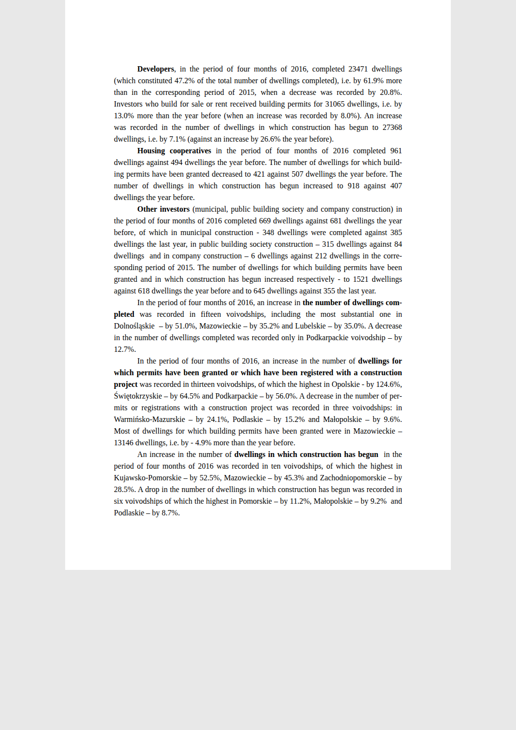Developers, in the period of four months of 2016, completed 23471 dwellings (which constituted 47.2% of the total number of dwellings completed), i.e. by 61.9% more than in the corresponding period of 2015, when a decrease was recorded by 20.8%. Investors who build for sale or rent received building permits for 31065 dwellings, i.e. by 13.0% more than the year before (when an increase was recorded by 8.0%). An increase was recorded in the number of dwellings in which construction has begun to 27368 dwellings, i.e. by 7.1% (against an increase by 26.6% the year before).
Housing cooperatives in the period of four months of 2016 completed 961 dwellings against 494 dwellings the year before. The number of dwellings for which building permits have been granted decreased to 421 against 507 dwellings the year before. The number of dwellings in which construction has begun increased to 918 against 407 dwellings the year before.
Other investors (municipal, public building society and company construction) in the period of four months of 2016 completed 669 dwellings against 681 dwellings the year before, of which in municipal construction - 348 dwellings were completed against 385 dwellings the last year, in public building society construction – 315 dwellings against 84 dwellings and in company construction – 6 dwellings against 212 dwellings in the corresponding period of 2015. The number of dwellings for which building permits have been granted and in which construction has begun increased respectively - to 1521 dwellings against 618 dwellings the year before and to 645 dwellings against 355 the last year.
In the period of four months of 2016, an increase in the number of dwellings completed was recorded in fifteen voivodships, including the most substantial one in Dolnośląskie – by 51.0%, Mazowieckie – by 35.2% and Lubelskie – by 35.0%. A decrease in the number of dwellings completed was recorded only in Podkarpackie voivodship – by 12.7%.
In the period of four months of 2016, an increase in the number of dwellings for which permits have been granted or which have been registered with a construction project was recorded in thirteen voivodships, of which the highest in Opolskie - by 124.6%, Świętokrzyskie – by 64.5% and Podkarpackie – by 56.0%. A decrease in the number of permits or registrations with a construction project was recorded in three voivodships: in Warmińsko-Mazurskie – by 24.1%, Podlaskie – by 15.2% and Małopolskie – by 9.6%. Most of dwellings for which building permits have been granted were in Mazowieckie – 13146 dwellings, i.e. by - 4.9% more than the year before.
An increase in the number of dwellings in which construction has begun in the period of four months of 2016 was recorded in ten voivodships, of which the highest in Kujawsko-Pomorskie – by 52.5%, Mazowieckie – by 45.3% and Zachodniopomorskie – by 28.5%. A drop in the number of dwellings in which construction has begun was recorded in six voivodships of which the highest in Pomorskie – by 11.2%, Małopolskie – by 9.2% and Podlaskie – by 8.7%.